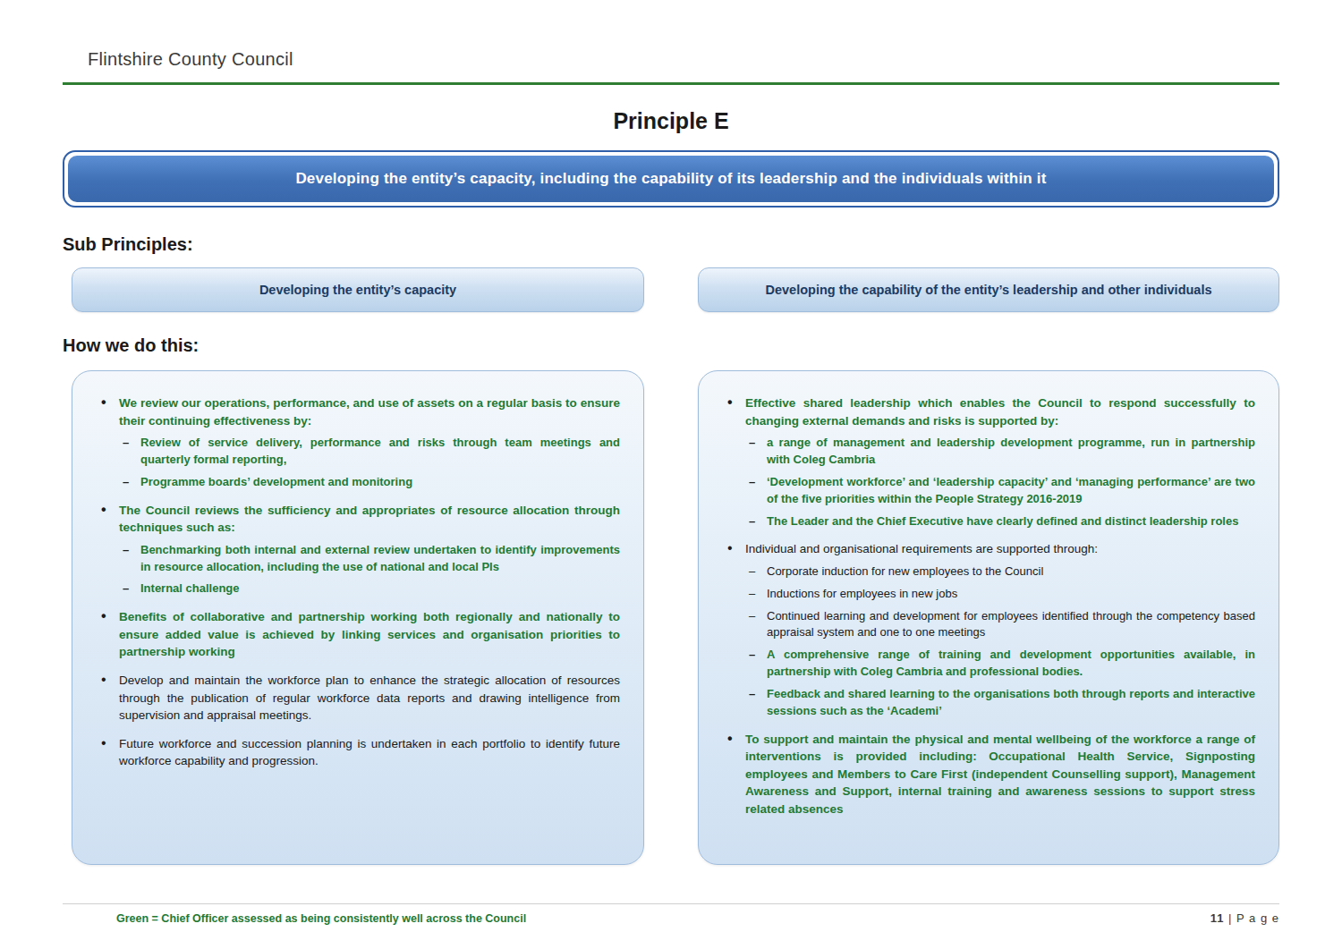Flintshire County Council
Principle E
Developing the entity’s capacity, including the capability of its leadership and the individuals within it
Sub Principles:
Developing the entity’s capacity
Developing the capability of the entity’s leadership and other individuals
How we do this:
We review our operations, performance, and use of assets on a regular basis to ensure their continuing effectiveness by:
Review of service delivery, performance and risks through team meetings and quarterly formal reporting,
Programme boards’ development and monitoring
The Council reviews the sufficiency and appropriates of resource allocation through techniques such as:
Benchmarking both internal and external review undertaken to identify improvements in resource allocation, including the use of national and local PIs
Internal challenge
Benefits of collaborative and partnership working both regionally and nationally to ensure added value is achieved by linking services and organisation priorities to partnership working
Develop and maintain the workforce plan to enhance the strategic allocation of resources through the publication of regular workforce data reports and drawing intelligence from supervision and appraisal meetings.
Future workforce and succession planning is undertaken in each portfolio to identify future workforce capability and progression.
Effective shared leadership which enables the Council to respond successfully to changing external demands and risks is supported by:
a range of management and leadership development programme, run in partnership with Coleg Cambria
‘Development workforce’ and ‘leadership capacity’ and ‘managing performance’ are two of the five priorities within the People Strategy 2016-2019
The Leader and the Chief Executive have clearly defined and distinct leadership roles
Individual and organisational requirements are supported through:
Corporate induction for new employees to the Council
Inductions for employees in new jobs
Continued learning and development for employees identified through the competency based appraisal system and one to one meetings
A comprehensive range of training and development opportunities available, in partnership with Coleg Cambria and professional bodies.
Feedback and shared learning to the organisations both through reports and interactive sessions such as the ‘Academi’
To support and maintain the physical and mental wellbeing of the workforce a range of interventions is provided including: Occupational Health Service, Signposting employees and Members to Care First (independent Counselling support), Management Awareness and Support, internal training and awareness sessions to support stress related absences
Green = Chief Officer assessed as being consistently well across the Council
11 | P a g e